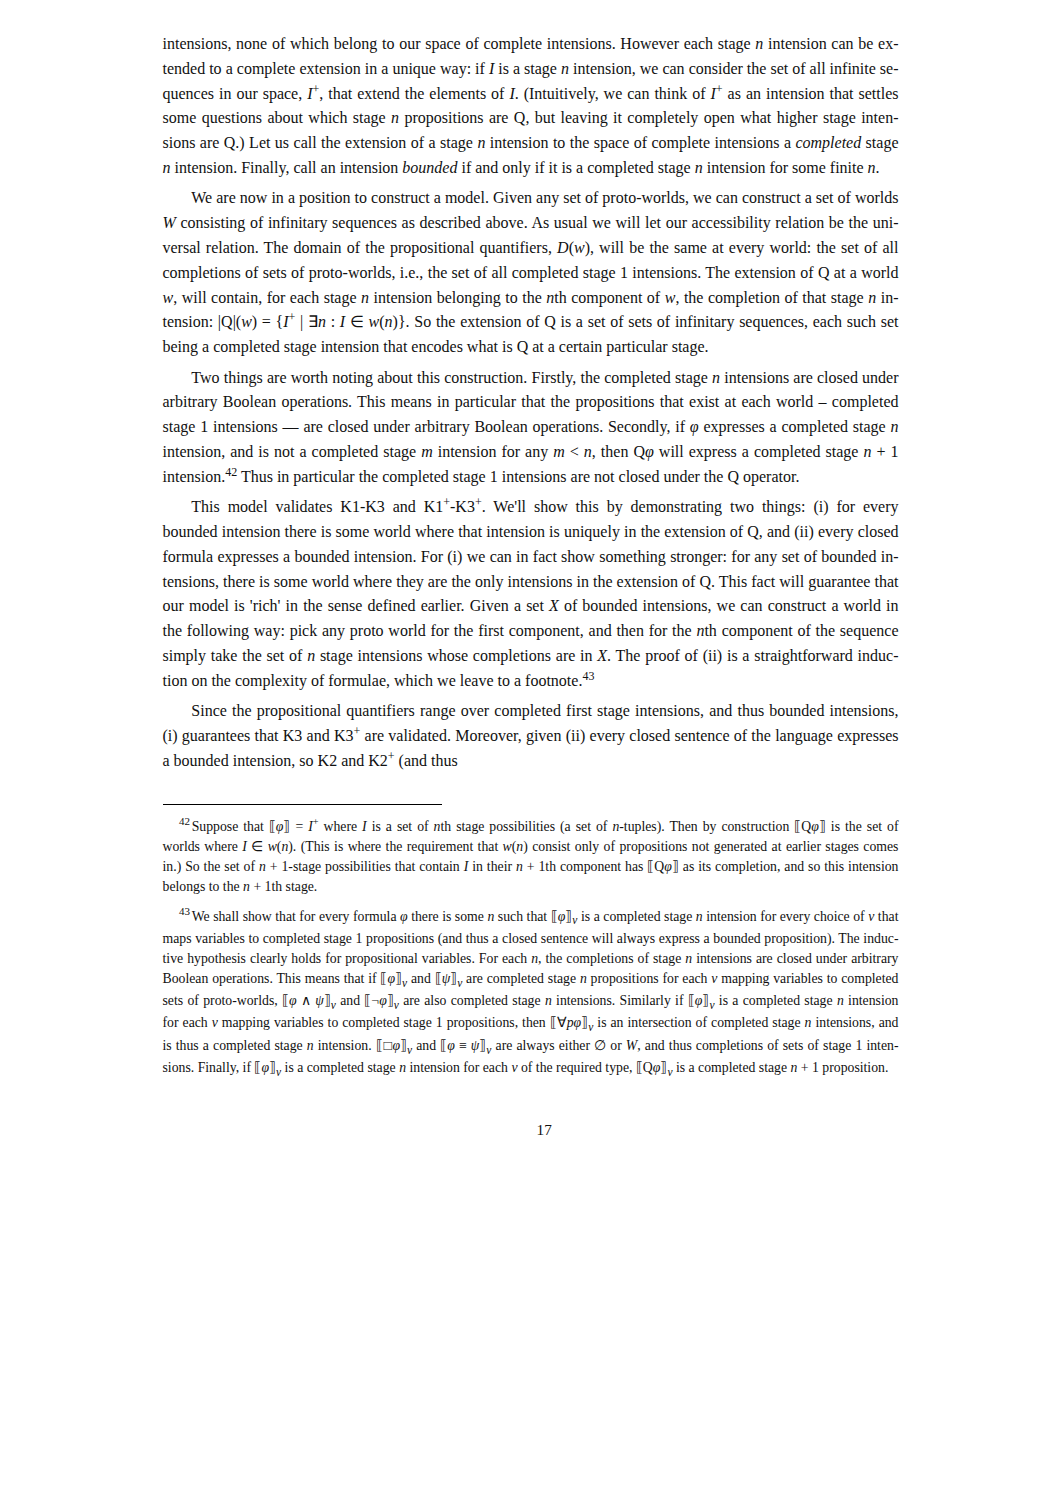intensions, none of which belong to our space of complete intensions. However each stage n intension can be extended to a complete extension in a unique way: if I is a stage n intension, we can consider the set of all infinite sequences in our space, I+, that extend the elements of I. (Intuitively, we can think of I+ as an intension that settles some questions about which stage n propositions are Q, but leaving it completely open what higher stage intensions are Q.) Let us call the extension of a stage n intension to the space of complete intensions a completed stage n intension. Finally, call an intension bounded if and only if it is a completed stage n intension for some finite n.
We are now in a position to construct a model. Given any set of proto-worlds, we can construct a set of worlds W consisting of infinitary sequences as described above. As usual we will let our accessibility relation be the universal relation. The domain of the propositional quantifiers, D(w), will be the same at every world: the set of all completions of sets of proto-worlds, i.e., the set of all completed stage 1 intensions. The extension of Q at a world w, will contain, for each stage n intension belonging to the nth component of w, the completion of that stage n intension: |Q|(w) = {I+ | ∃n : I ∈ w(n)}. So the extension of Q is a set of sets of infinitary sequences, each such set being a completed stage intension that encodes what is Q at a certain particular stage.
Two things are worth noting about this construction. Firstly, the completed stage n intensions are closed under arbitrary Boolean operations. This means in particular that the propositions that exist at each world – completed stage 1 intensions — are closed under arbitrary Boolean operations. Secondly, if φ expresses a completed stage n intension, and is not a completed stage m intension for any m < n, then Qφ will express a completed stage n + 1 intension.42 Thus in particular the completed stage 1 intensions are not closed under the Q operator.
This model validates K1-K3 and K1+-K3+. We'll show this by demonstrating two things: (i) for every bounded intension there is some world where that intension is uniquely in the extension of Q, and (ii) every closed formula expresses a bounded intension. For (i) we can in fact show something stronger: for any set of bounded intensions, there is some world where they are the only intensions in the extension of Q. This fact will guarantee that our model is 'rich' in the sense defined earlier. Given a set X of bounded intensions, we can construct a world in the following way: pick any proto world for the first component, and then for the nth component of the sequence simply take the set of n stage intensions whose completions are in X. The proof of (ii) is a straightforward induction on the complexity of formulae, which we leave to a footnote.43
Since the propositional quantifiers range over completed first stage intensions, and thus bounded intensions, (i) guarantees that K3 and K3+ are validated. Moreover, given (ii) every closed sentence of the language expresses a bounded intension, so K2 and K2+ (and thus
42 Suppose that ⟦φ⟧ = I+ where I is a set of nth stage possibilities (a set of n-tuples). Then by construction ⟦Qφ⟧ is the set of worlds where I ∈ w(n). (This is where the requirement that w(n) consist only of propositions not generated at earlier stages comes in.) So the set of n + 1-stage possibilities that contain I in their n + 1th component has ⟦Qφ⟧ as its completion, and so this intension belongs to the n + 1th stage.
43 We shall show that for every formula φ there is some n such that ⟦φ⟧v is a completed stage n intension for every choice of v that maps variables to completed stage 1 propositions (and thus a closed sentence will always express a bounded proposition). The inductive hypothesis clearly holds for propositional variables. For each n, the completions of stage n intensions are closed under arbitrary Boolean operations. This means that if ⟦φ⟧v and ⟦ψ⟧v are completed stage n propositions for each v mapping variables to completed sets of proto-worlds, ⟦φ ∧ ψ⟧v and ⟦¬φ⟧v are also completed stage n intensions. Similarly if ⟦φ⟧v is a completed stage n intension for each v mapping variables to completed stage 1 propositions, then ⟦∀pφ⟧v is an intersection of completed stage n intensions, and is thus a completed stage n intension. ⟦□φ⟧v and ⟦φ ≡ ψ⟧v are always either ∅ or W, and thus completions of sets of stage 1 intensions. Finally, if ⟦φ⟧v is a completed stage n intension for each v of the required type, ⟦Qφ⟧v is a completed stage n + 1 proposition.
17